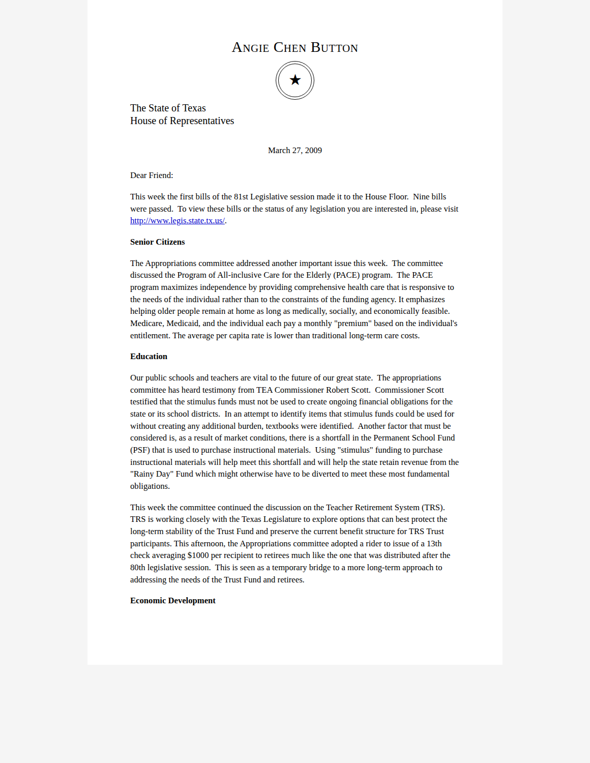Angie Chen Button
★
The State of Texas
House of Representatives
March 27, 2009
Dear Friend:
This week the first bills of the 81st Legislative session made it to the House Floor. Nine bills were passed. To view these bills or the status of any legislation you are interested in, please visit http://www.legis.state.tx.us/.
Senior Citizens
The Appropriations committee addressed another important issue this week. The committee discussed the Program of All-inclusive Care for the Elderly (PACE) program. The PACE program maximizes independence by providing comprehensive health care that is responsive to the needs of the individual rather than to the constraints of the funding agency. It emphasizes helping older people remain at home as long as medically, socially, and economically feasible. Medicare, Medicaid, and the individual each pay a monthly "premium" based on the individual's entitlement. The average per capita rate is lower than traditional long-term care costs.
Education
Our public schools and teachers are vital to the future of our great state. The appropriations committee has heard testimony from TEA Commissioner Robert Scott. Commissioner Scott testified that the stimulus funds must not be used to create ongoing financial obligations for the state or its school districts. In an attempt to identify items that stimulus funds could be used for without creating any additional burden, textbooks were identified. Another factor that must be considered is, as a result of market conditions, there is a shortfall in the Permanent School Fund (PSF) that is used to purchase instructional materials. Using "stimulus" funding to purchase instructional materials will help meet this shortfall and will help the state retain revenue from the "Rainy Day" Fund which might otherwise have to be diverted to meet these most fundamental obligations.
This week the committee continued the discussion on the Teacher Retirement System (TRS). TRS is working closely with the Texas Legislature to explore options that can best protect the long-term stability of the Trust Fund and preserve the current benefit structure for TRS Trust participants. This afternoon, the Appropriations committee adopted a rider to issue of a 13th check averaging $1000 per recipient to retirees much like the one that was distributed after the 80th legislative session. This is seen as a temporary bridge to a more long-term approach to addressing the needs of the Trust Fund and retirees.
Economic Development